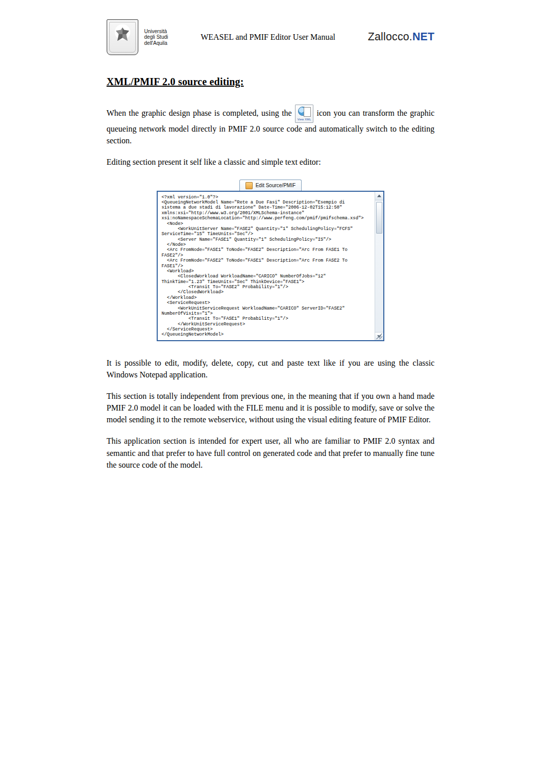Università degli Studi dell'Aquila
WEASEL and PMIF Editor User Manual
Zallocco. NET
XML/PMIF 2.0 source editing:
When the graphic design phase is completed, using the View XML icon you can transform the graphic queueing network model directly in PMIF 2.0 source code and automatically switch to the editing section.
Editing section present it self like a classic and simple text editor:
Edit Source/PMIF
<?xml version="1.0"?>
<QueueingNetworkModel Name="Rete a Due Fasi" Description="Esempio di
sistema a due stadi di lavorazione" Date-Time="2006-12-02T15:12:50"
xmlns:xsi="http://www.w3.org/2001/XMLSchema-instance"
xsi:noNamespaceSchemaLocation="http://www.perfeng.com/pmif/pmifschema.xsd">
  <Node>
      <WorkUnitServer Name="FASE2" Quantity="1" SchedulingPolicy="FCFS"
ServiceTime="15" TimeUnits="Sec"/>
      <Server Name="FASE1" Quantity="1" SchedulingPolicy="IS"/>
  </Node>
  <Arc FromNode="FASE1" ToNode="FASE2" Description="Arc From FASE1 To
FASE2"/>
  <Arc FromNode="FASE2" ToNode="FASE1" Description="Arc From FASE2 To
FASE1"/>
  <Workload>
      <ClosedWorkload WorkloadName="CARICO" NumberOfJobs="12"
ThinkTime="1.23" TimeUnits="Sec" ThinkDevice="FASE1">
          <Transit To="FASE2" Probability="1"/>
      </ClosedWorkload>
  </Workload>
  <ServiceRequest>
      <WorkUnitServiceRequest WorkloadName="CARICO" ServerID="FASE2"
NumberOfVisits="1">
          <Transit To="FASE1" Probability="1"/>
      </WorkUnitServiceRequest>
  </ServiceRequest>
</QueueingNetworkModel>
It is possible to edit, modify, delete, copy, cut and paste text like if you are using the classic Windows Notepad application.
This section is totally independent from previous one, in the meaning that if you own a hand made PMIF 2.0 model it can be loaded with the FILE menu and it is possible to modify, save or solve the model sending it to the remote webservice, without using the visual editing feature of PMIF Editor.
This application section is intended for expert user, all who are familiar to PMIF 2.0 syntax and semantic and that prefer to have full control on generated code and that prefer to manually fine tune the source code of the model.